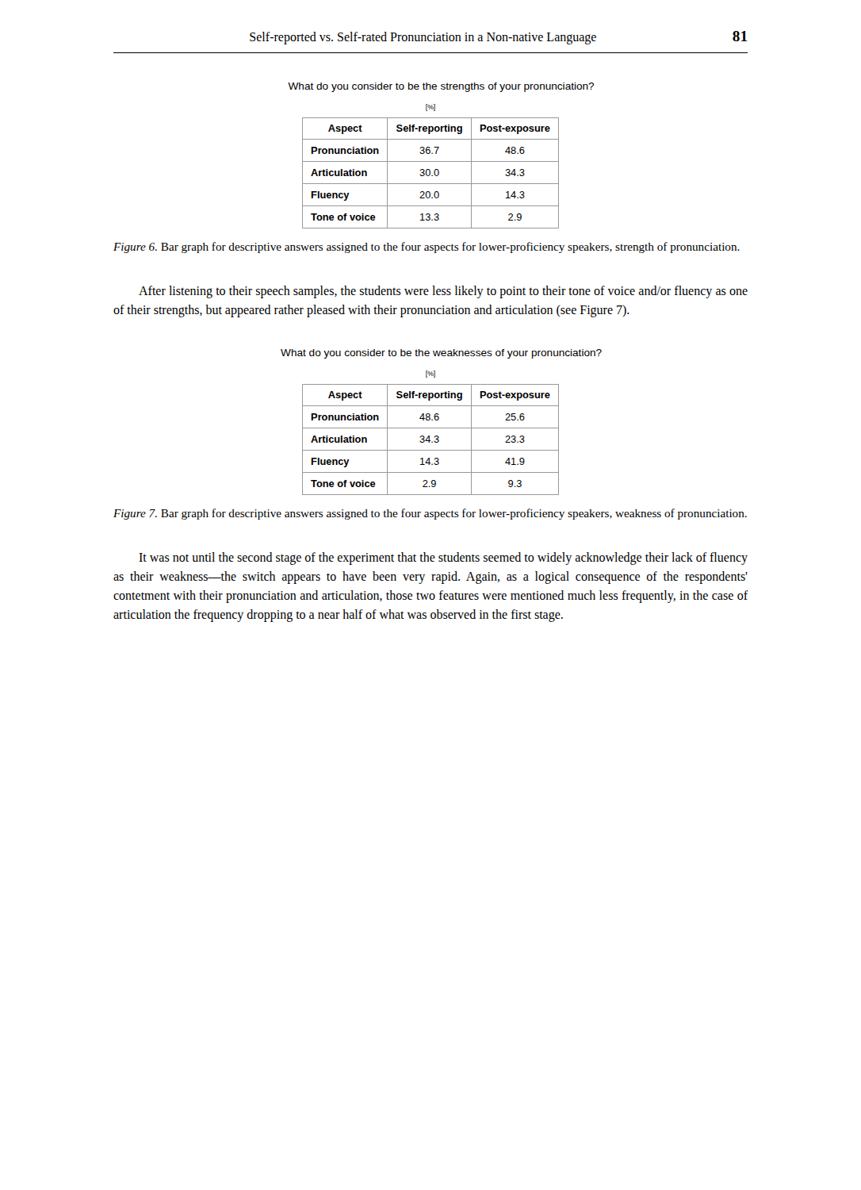Self-reported vs. Self-rated Pronunciation in a Non-native Language
81
What do you consider to be the strengths of your pronunciation?
[%]
| Aspect | Self-reporting | Post-exposure |
| --- | --- | --- |
| Pronunciation | 36.7 | 48.6 |
| Articulation | 30.0 | 34.3 |
| Fluency | 20.0 | 14.3 |
| Tone of voice | 13.3 | 2.9 |
Figure 6. Bar graph for descriptive answers assigned to the four aspects for lower-proficiency speakers, strength of pronunciation.
After listening to their speech samples, the students were less likely to point to their tone of voice and/or fluency as one of their strengths, but appeared rather pleased with their pronunciation and articulation (see Figure 7).
What do you consider to be the weaknesses of your pronunciation?
[%]
| Aspect | Self-reporting | Post-exposure |
| --- | --- | --- |
| Pronunciation | 48.6 | 25.6 |
| Articulation | 34.3 | 23.3 |
| Fluency | 14.3 | 41.9 |
| Tone of voice | 2.9 | 9.3 |
Figure 7. Bar graph for descriptive answers assigned to the four aspects for lower-proficiency speakers, weakness of pronunciation.
It was not until the second stage of the experiment that the students seemed to widely acknowledge their lack of fluency as their weakness—the switch appears to have been very rapid. Again, as a logical consequence of the respondents' contetment with their pronunciation and articulation, those two features were mentioned much less frequently, in the case of articulation the frequency dropping to a near half of what was observed in the first stage.